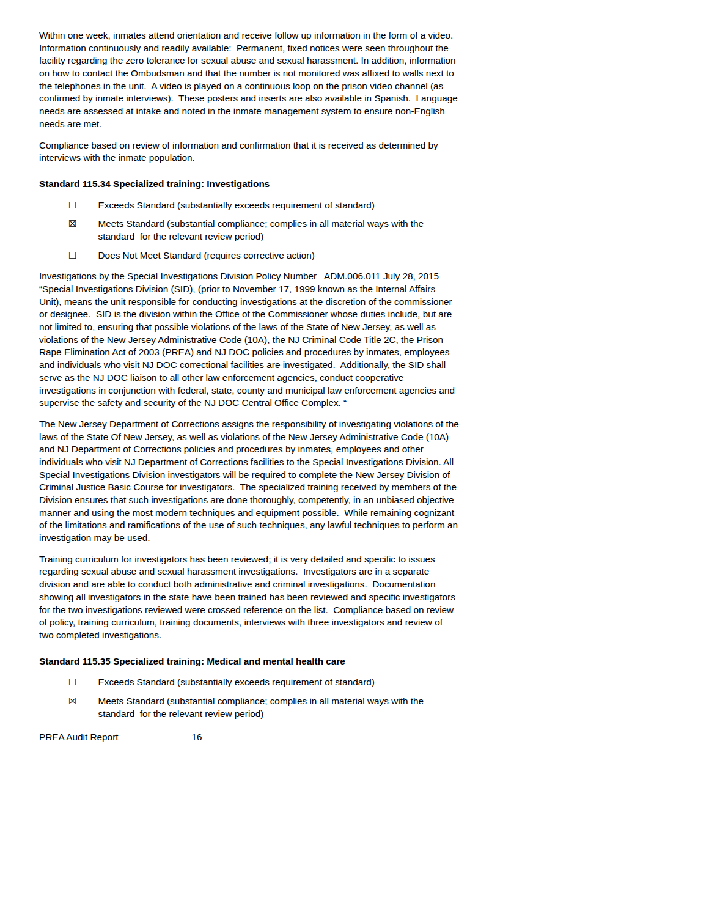Within one week, inmates attend orientation and receive follow up information in the form of a video. Information continuously and readily available: Permanent, fixed notices were seen throughout the facility regarding the zero tolerance for sexual abuse and sexual harassment. In addition, information on how to contact the Ombudsman and that the number is not monitored was affixed to walls next to the telephones in the unit. A video is played on a continuous loop on the prison video channel (as confirmed by inmate interviews). These posters and inserts are also available in Spanish. Language needs are assessed at intake and noted in the inmate management system to ensure non-English needs are met.
Compliance based on review of information and confirmation that it is received as determined by interviews with the inmate population.
Standard 115.34 Specialized training: Investigations
☐Exceeds Standard (substantially exceeds requirement of standard)
☒Meets Standard (substantial compliance; complies in all material ways with the standard for the relevant review period)
☐Does Not Meet Standard (requires corrective action)
Investigations by the Special Investigations Division Policy Number ADM.006.011 July 28, 2015 “Special Investigations Division (SID), (prior to November 17, 1999 known as the Internal Affairs Unit), means the unit responsible for conducting investigations at the discretion of the commissioner or designee. SID is the division within the Office of the Commissioner whose duties include, but are not limited to, ensuring that possible violations of the laws of the State of New Jersey, as well as violations of the New Jersey Administrative Code (10A), the NJ Criminal Code Title 2C, the Prison Rape Elimination Act of 2003 (PREA) and NJ DOC policies and procedures by inmates, employees and individuals who visit NJ DOC correctional facilities are investigated. Additionally, the SID shall serve as the NJ DOC liaison to all other law enforcement agencies, conduct cooperative investigations in conjunction with federal, state, county and municipal law enforcement agencies and supervise the safety and security of the NJ DOC Central Office Complex. “
The New Jersey Department of Corrections assigns the responsibility of investigating violations of the laws of the State Of New Jersey, as well as violations of the New Jersey Administrative Code (10A) and NJ Department of Corrections policies and procedures by inmates, employees and other individuals who visit NJ Department of Corrections facilities to the Special Investigations Division. All Special Investigations Division investigators will be required to complete the New Jersey Division of Criminal Justice Basic Course for investigators. The specialized training received by members of the Division ensures that such investigations are done thoroughly, competently, in an unbiased objective manner and using the most modern techniques and equipment possible. While remaining cognizant of the limitations and ramifications of the use of such techniques, any lawful techniques to perform an investigation may be used.
Training curriculum for investigators has been reviewed; it is very detailed and specific to issues regarding sexual abuse and sexual harassment investigations. Investigators are in a separate division and are able to conduct both administrative and criminal investigations. Documentation showing all investigators in the state have been trained has been reviewed and specific investigators for the two investigations reviewed were crossed reference on the list. Compliance based on review of policy, training curriculum, training documents, interviews with three investigators and review of two completed investigations.
Standard 115.35 Specialized training: Medical and mental health care
☐Exceeds Standard (substantially exceeds requirement of standard)
☒Meets Standard (substantial compliance; complies in all material ways with the standard for the relevant review period)
PREA Audit Report 16